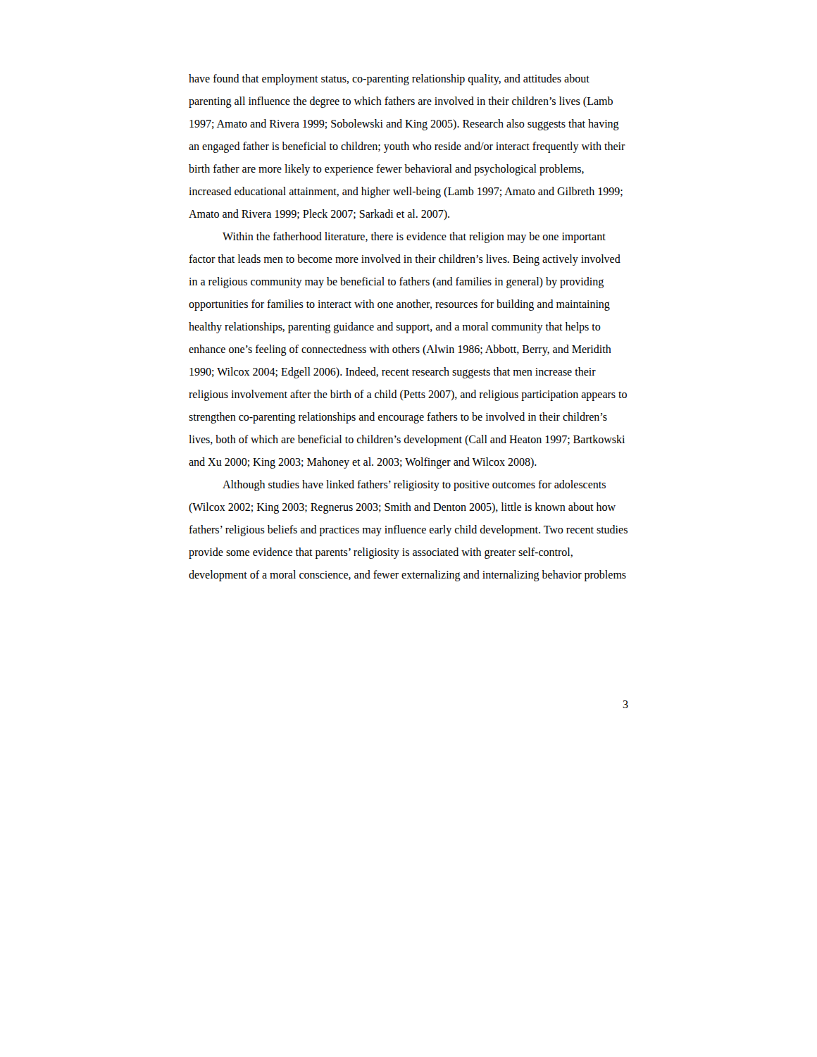have found that employment status, co-parenting relationship quality, and attitudes about parenting all influence the degree to which fathers are involved in their children’s lives (Lamb 1997; Amato and Rivera 1999; Sobolewski and King 2005). Research also suggests that having an engaged father is beneficial to children; youth who reside and/or interact frequently with their birth father are more likely to experience fewer behavioral and psychological problems, increased educational attainment, and higher well-being (Lamb 1997; Amato and Gilbreth 1999; Amato and Rivera 1999; Pleck 2007; Sarkadi et al. 2007).
Within the fatherhood literature, there is evidence that religion may be one important factor that leads men to become more involved in their children’s lives. Being actively involved in a religious community may be beneficial to fathers (and families in general) by providing opportunities for families to interact with one another, resources for building and maintaining healthy relationships, parenting guidance and support, and a moral community that helps to enhance one’s feeling of connectedness with others (Alwin 1986; Abbott, Berry, and Meridith 1990; Wilcox 2004; Edgell 2006). Indeed, recent research suggests that men increase their religious involvement after the birth of a child (Petts 2007), and religious participation appears to strengthen co-parenting relationships and encourage fathers to be involved in their children’s lives, both of which are beneficial to children’s development (Call and Heaton 1997; Bartkowski and Xu 2000; King 2003; Mahoney et al. 2003; Wolfinger and Wilcox 2008).
Although studies have linked fathers’ religiosity to positive outcomes for adolescents (Wilcox 2002; King 2003; Regnerus 2003; Smith and Denton 2005), little is known about how fathers’ religious beliefs and practices may influence early child development. Two recent studies provide some evidence that parents’ religiosity is associated with greater self-control, development of a moral conscience, and fewer externalizing and internalizing behavior problems
3